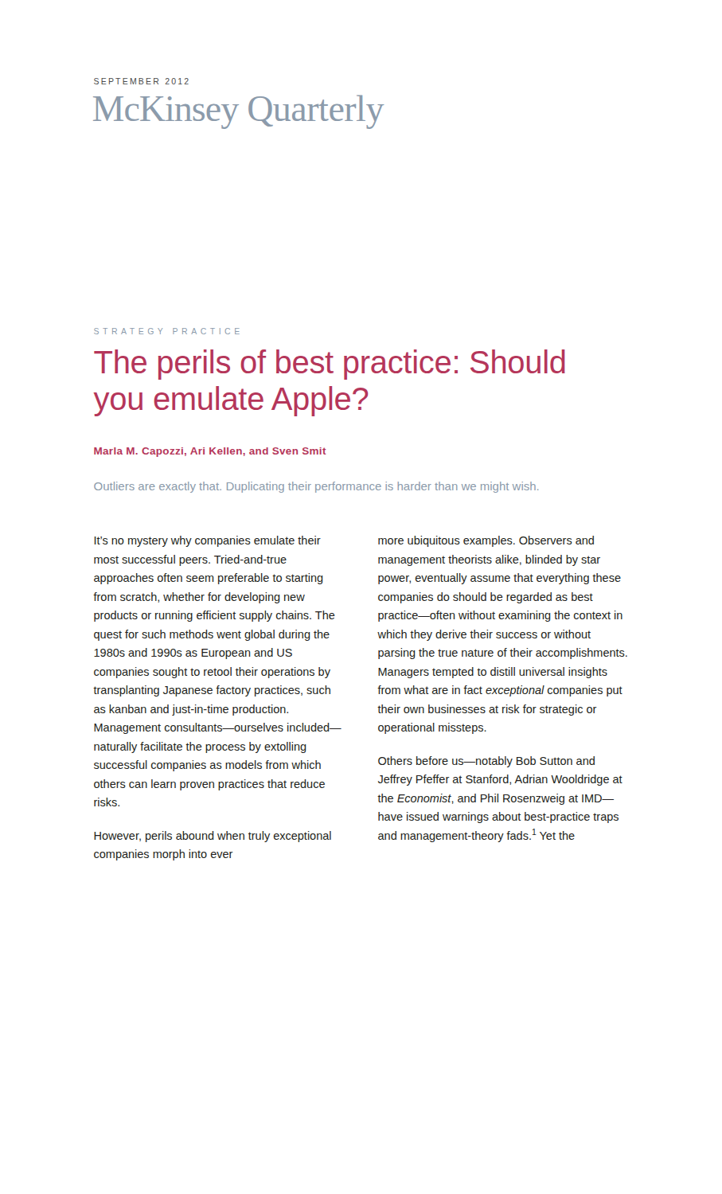September 2012
McKinsey Quarterly
Strategy Practice
The perils of best practice: Should you emulate Apple?
Marla M. Capozzi, Ari Kellen, and Sven Smit
Outliers are exactly that. Duplicating their performance is harder than we might wish.
It’s no mystery why companies emulate their most successful peers. Tried-and-true approaches often seem preferable to starting from scratch, whether for developing new products or running efficient supply chains. The quest for such methods went global during the 1980s and 1990s as European and US companies sought to retool their operations by transplanting Japanese factory practices, such as kanban and just-in-time production. Management consultants—ourselves included—naturally facilitate the process by extolling successful companies as models from which others can learn proven practices that reduce risks.
However, perils abound when truly exceptional companies morph into ever
more ubiquitous examples. Observers and management theorists alike, blinded by star power, eventually assume that everything these companies do should be regarded as best practice—often without examining the context in which they derive their success or without parsing the true nature of their accomplishments. Managers tempted to distill universal insights from what are in fact exceptional companies put their own businesses at risk for strategic or operational missteps.
Others before us—notably Bob Sutton and Jeffrey Pfeffer at Stanford, Adrian Wooldridge at the Economist, and Phil Rosenzweig at IMD—have issued warnings about best-practice traps and management-theory fads.1 Yet the